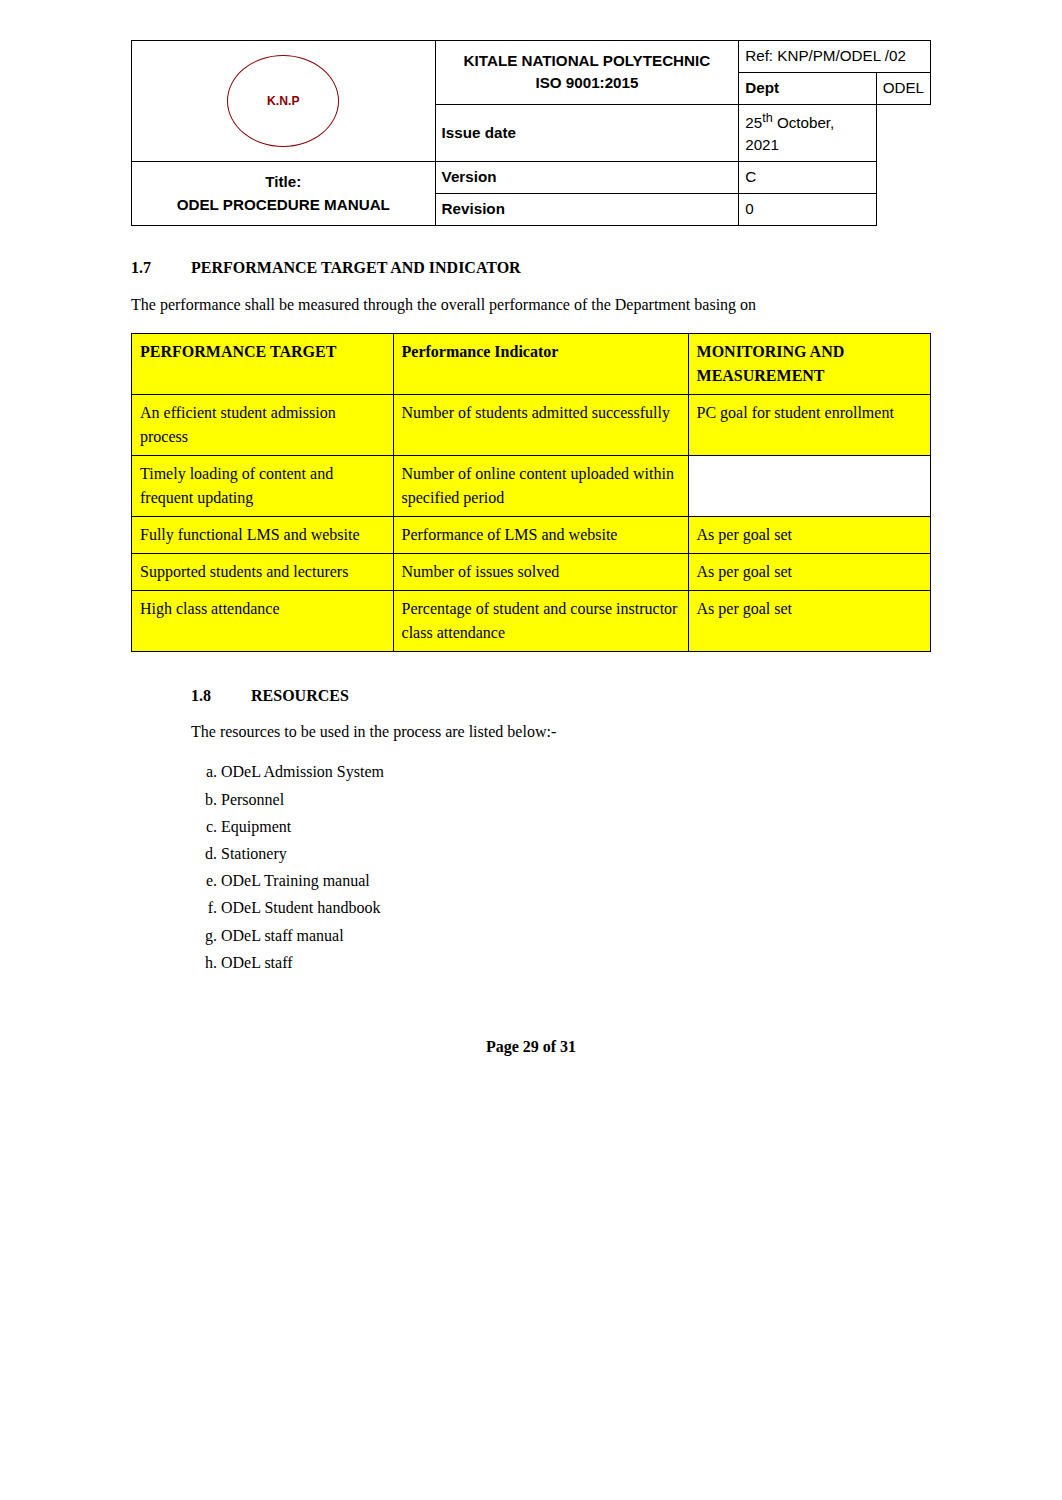| K.N.P | KITALE NATIONAL POLYTECHNIC ISO 9001:2015 | Ref: KNP/PM/ODEL /02 |
| Dept | ODEL |
| | Issue date | 25 th October, 2021 |
| | Title: ODEL PROCEDURE MANUAL | Version | C |
| | Revision | 0 |
1.7 PERFORMANCE TARGET AND INDICATOR
The performance shall be measured through the overall performance of the Department basing on
| PERFORMANCE TARGET | Performance Indicator | MONITORING AND MEASUREMENT |
| --- | --- | --- |
| An efficient student admission process | Number of students admitted successfully | PC goal for student enrollment |
| Timely loading of content and frequent updating | Number of online content uploaded within specified period | |
| Fully functional LMS and website | Performance of LMS and website | As per goal set |
| Supported students and lecturers | Number of issues solved | As per goal set |
| High class attendance | Percentage of student and course instructor class attendance | As per goal set |
1.8 RESOURCES
The resources to be used in the process are listed below:-
ODeL Admission System
Personnel
Equipment
Stationery
ODeL Training manual
ODeL Student handbook
ODeL staff manual
ODeL staff
Page 29 of 31